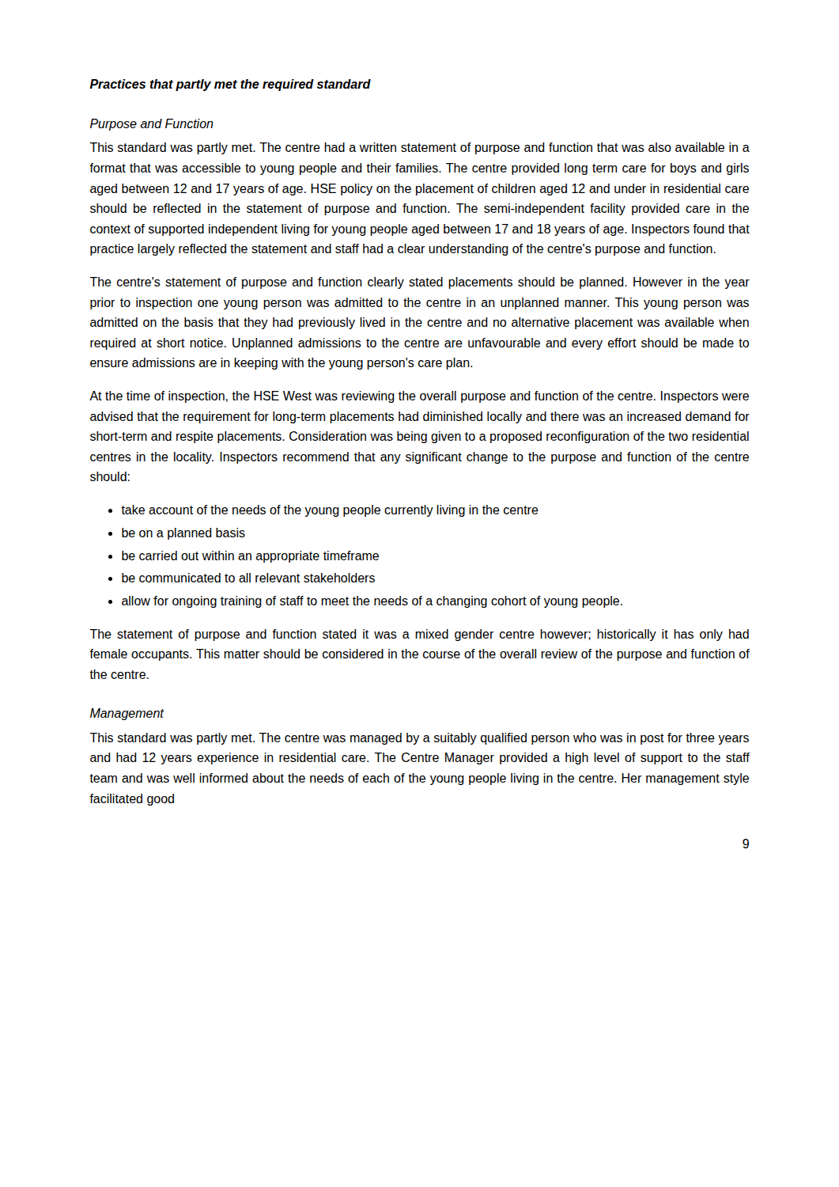Practices that partly met the required standard
Purpose and Function
This standard was partly met. The centre had a written statement of purpose and function that was also available in a format that was accessible to young people and their families. The centre provided long term care for boys and girls aged between 12 and 17 years of age. HSE policy on the placement of children aged 12 and under in residential care should be reflected in the statement of purpose and function. The semi-independent facility provided care in the context of supported independent living for young people aged between 17 and 18 years of age. Inspectors found that practice largely reflected the statement and staff had a clear understanding of the centre's purpose and function.
The centre's statement of purpose and function clearly stated placements should be planned. However in the year prior to inspection one young person was admitted to the centre in an unplanned manner. This young person was admitted on the basis that they had previously lived in the centre and no alternative placement was available when required at short notice. Unplanned admissions to the centre are unfavourable and every effort should be made to ensure admissions are in keeping with the young person's care plan.
At the time of inspection, the HSE West was reviewing the overall purpose and function of the centre. Inspectors were advised that the requirement for long-term placements had diminished locally and there was an increased demand for short-term and respite placements. Consideration was being given to a proposed reconfiguration of the two residential centres in the locality. Inspectors recommend that any significant change to the purpose and function of the centre should:
take account of the needs of the young people currently living in the centre
be on a planned basis
be carried out within an appropriate timeframe
be communicated to all relevant stakeholders
allow for ongoing training of staff to meet the needs of a changing cohort of young people.
The statement of purpose and function stated it was a mixed gender centre however; historically it has only had female occupants. This matter should be considered in the course of the overall review of the purpose and function of the centre.
Management
This standard was partly met. The centre was managed by a suitably qualified person who was in post for three years and had 12 years experience in residential care. The Centre Manager provided a high level of support to the staff team and was well informed about the needs of each of the young people living in the centre. Her management style facilitated good
9